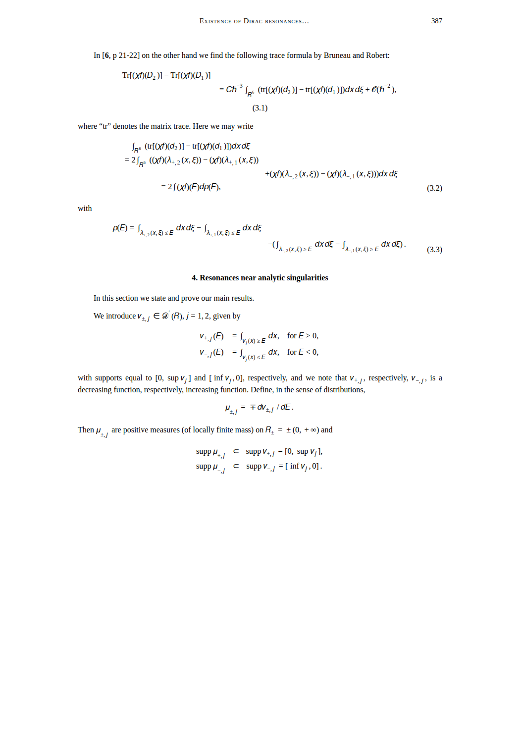Existence of Dirac resonances… 387
In [6, p 21-22] on the other hand we find the following trace formula by Bruneau and Robert:
Tr⁡[(χf)(D2)] − Tr⁡[(χf)(D1)] = Cℏ−3 ∫R6 ( tr⁡[(χf)(d2)] − tr⁡[(χf)(d1)] ) dxdξ + 𝒪(ℏ−2) ,
(3.1)
where “tr” denotes the matrix trace. Here we may write
∫R6 ( tr⁡[(χf)(d2)] − tr⁡[(χf)(d1)] ) dxdξ = 2 ∫R6 ( (χf)(λ+,2(x,ξ)) − (χf)(λ+,1(x,ξ)) + (χf)(λ−,2(x,ξ)) − (χf)(λ−,1(x,ξ)) ) dxdξ = 2 ∫ (χf)(E) dρ(E) ,
(3.2)
with
ρ(E) = ∫λ+,2(x,ξ)≤E dxdξ − ∫λ+,1(x,ξ)≤E dxdξ − ( ∫λ−,2(x,ξ)≥E dxdξ − ∫λ−,1(x,ξ)≥E dxdξ ) .
(3.3)
4. Resonances near analytic singularities
In this section we state and prove our main results.
We introduce ν±,j∈𝒟′(R), j=1,2, given by
ν+,j(E) = ∫vj(x)≥E dx , for E>0, ν−,j(E) = ∫vj(x)≤E dx , for E<0,
with supports equal to [0,supvj] and [infvj,0], respectively, and we note that ν+,j, respectively, ν−,j, is a decreasing function, respectively, increasing function. Define, in the sense of distributions,
μ±,j = ∓ dν±,j / dE .
Then μ±,j are positive measures (of locally finite mass) on R±=±(0,+∞) and
suppμ+,j ⊂ suppν+,j = [0,supvj] , suppμ−,j ⊂ suppν−,j = [infvj,0] .